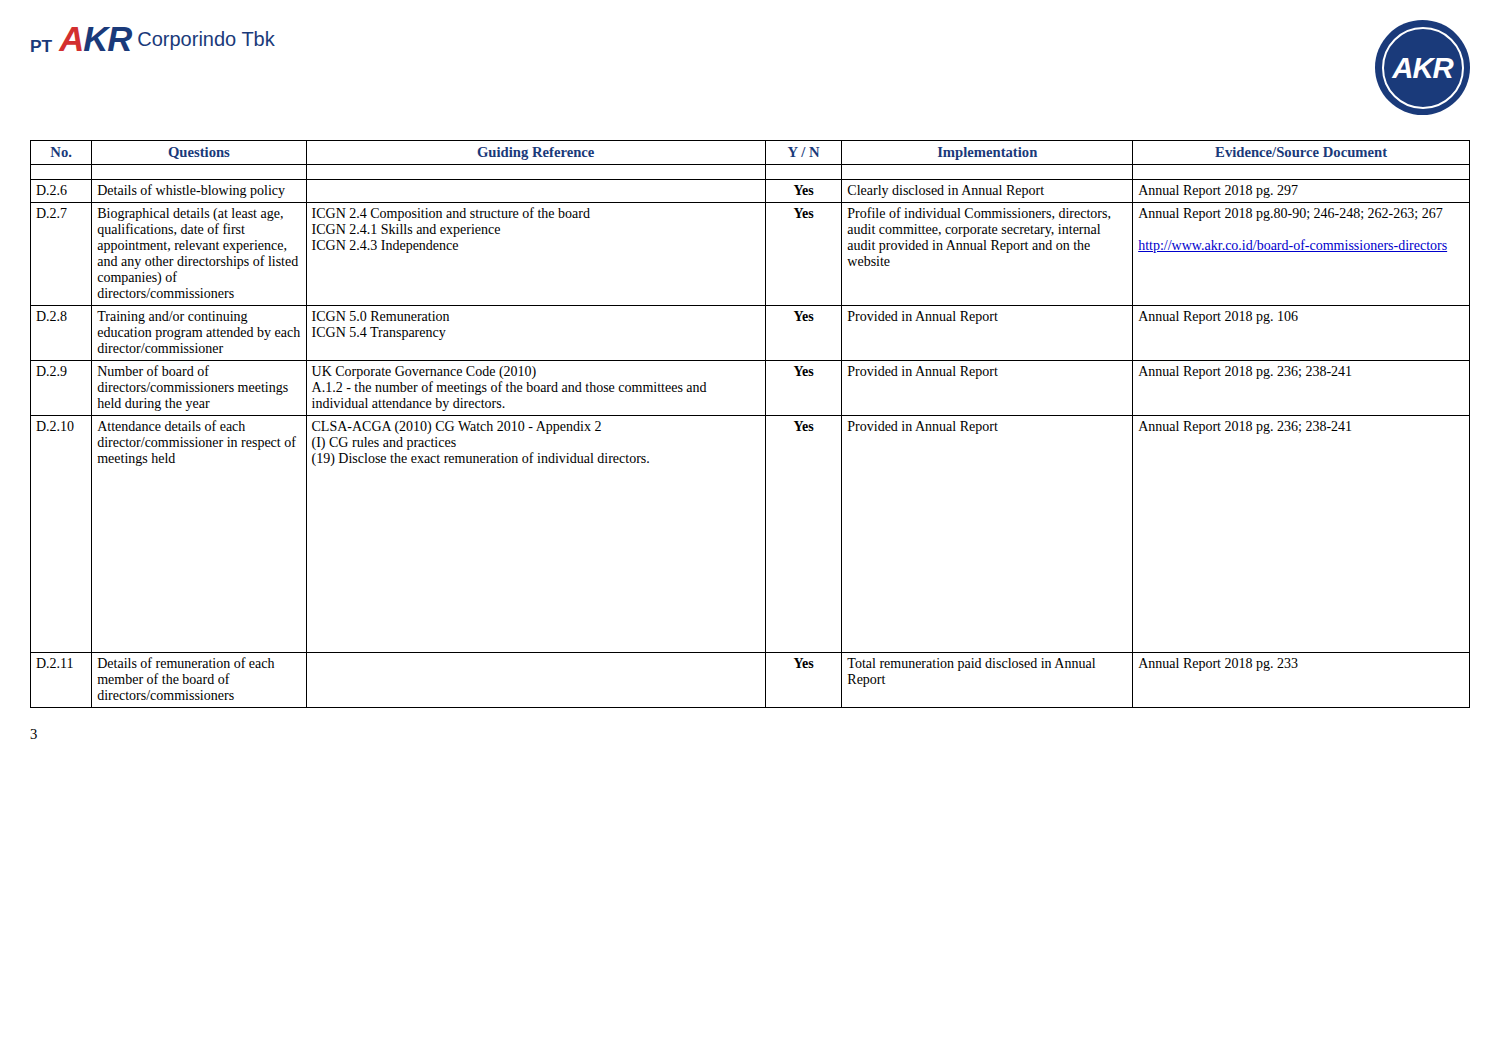PT AKR Corporindo Tbk
AKR
| No. | Questions | Guiding Reference | Y / N | Implementation | Evidence/Source Document |
| --- | --- | --- | --- | --- | --- |
| D.2.6 | Details of whistle-blowing policy | | Yes | Clearly disclosed in Annual Report | Annual Report 2018 pg. 297 |
| D.2.7 | Biographical details (at least age, qualifications, date of first appointment, relevant experience, and any other directorships of listed companies) of directors/commissioners | ICGN 2.4 Composition and structure of the board ICGN 2.4.1 Skills and experience ICGN 2.4.3 Independence | Yes | Profile of individual Commissioners, directors, audit committee, corporate secretary, internal audit provided in Annual Report and on the website | Annual Report 2018 pg.80-90; 246-248; 262-263; 267 http://www.akr.co.id/board-of-commissioners-directors |
| D.2.8 | Training and/or continuing education program attended by each director/commissioner | ICGN 5.0 Remuneration ICGN 5.4 Transparency | Yes | Provided in Annual Report | Annual Report 2018 pg. 106 |
| D.2.9 | Number of board of directors/commissioners meetings held during the year | UK Corporate Governance Code (2010) A.1.2 - the number of meetings of the board and those committees and individual attendance by directors. | Yes | Provided in Annual Report | Annual Report 2018 pg. 236; 238-241 |
| D.2.10 | Attendance details of each director/commissioner in respect of meetings held | CLSA-ACGA (2010) CG Watch 2010 - Appendix 2 (I) CG rules and practices (19) Disclose the exact remuneration of individual directors. | Yes | Provided in Annual Report | Annual Report 2018 pg. 236; 238-241 |
| D.2.11 | Details of remuneration of each member of the board of directors/commissioners | | Yes | Total remuneration paid disclosed in Annual Report | Annual Report 2018 pg. 233 |
3